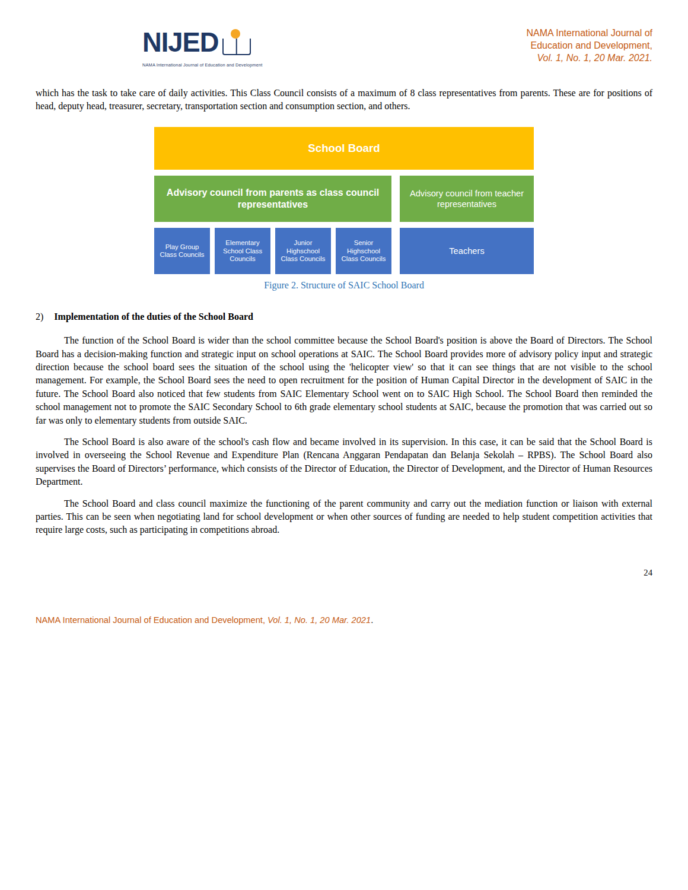NIJED
NAMA International Journal of Education and Development
NAMA International Journal of
Education and Development,
Vol. 1, No. 1, 20 Mar. 2021.
which has the task to take care of daily activities. This Class Council consists of a maximum of 8 class representatives from parents. These are for positions of head, deputy head, treasurer, secretary, transportation section and consumption section, and others.
School Board
Advisory council from parents as class council representatives
Advisory council from teacher representatives
Play Group Class Councils
Elementary School Class Councils
Junior Highschool Class Councils
Senior Highschool Class Councils
Teachers
Figure 2. Structure of SAIC School Board
2) Implementation of the duties of the School Board
The function of the School Board is wider than the school committee because the School Board's position is above the Board of Directors. The School Board has a decision-making function and strategic input on school operations at SAIC. The School Board provides more of advisory policy input and strategic direction because the school board sees the situation of the school using the 'helicopter view' so that it can see things that are not visible to the school management. For example, the School Board sees the need to open recruitment for the position of Human Capital Director in the development of SAIC in the future. The School Board also noticed that few students from SAIC Elementary School went on to SAIC High School. The School Board then reminded the school management not to promote the SAIC Secondary School to 6th grade elementary school students at SAIC, because the promotion that was carried out so far was only to elementary students from outside SAIC.
The School Board is also aware of the school's cash flow and became involved in its supervision. In this case, it can be said that the School Board is involved in overseeing the School Revenue and Expenditure Plan (Rencana Anggaran Pendapatan dan Belanja Sekolah – RPBS). The School Board also supervises the Board of Directors’ performance, which consists of the Director of Education, the Director of Development, and the Director of Human Resources Department.
The School Board and class council maximize the functioning of the parent community and carry out the mediation function or liaison with external parties. This can be seen when negotiating land for school development or when other sources of funding are needed to help student competition activities that require large costs, such as participating in competitions abroad.
24
NAMA International Journal of Education and Development, Vol. 1, No. 1, 20 Mar. 2021.